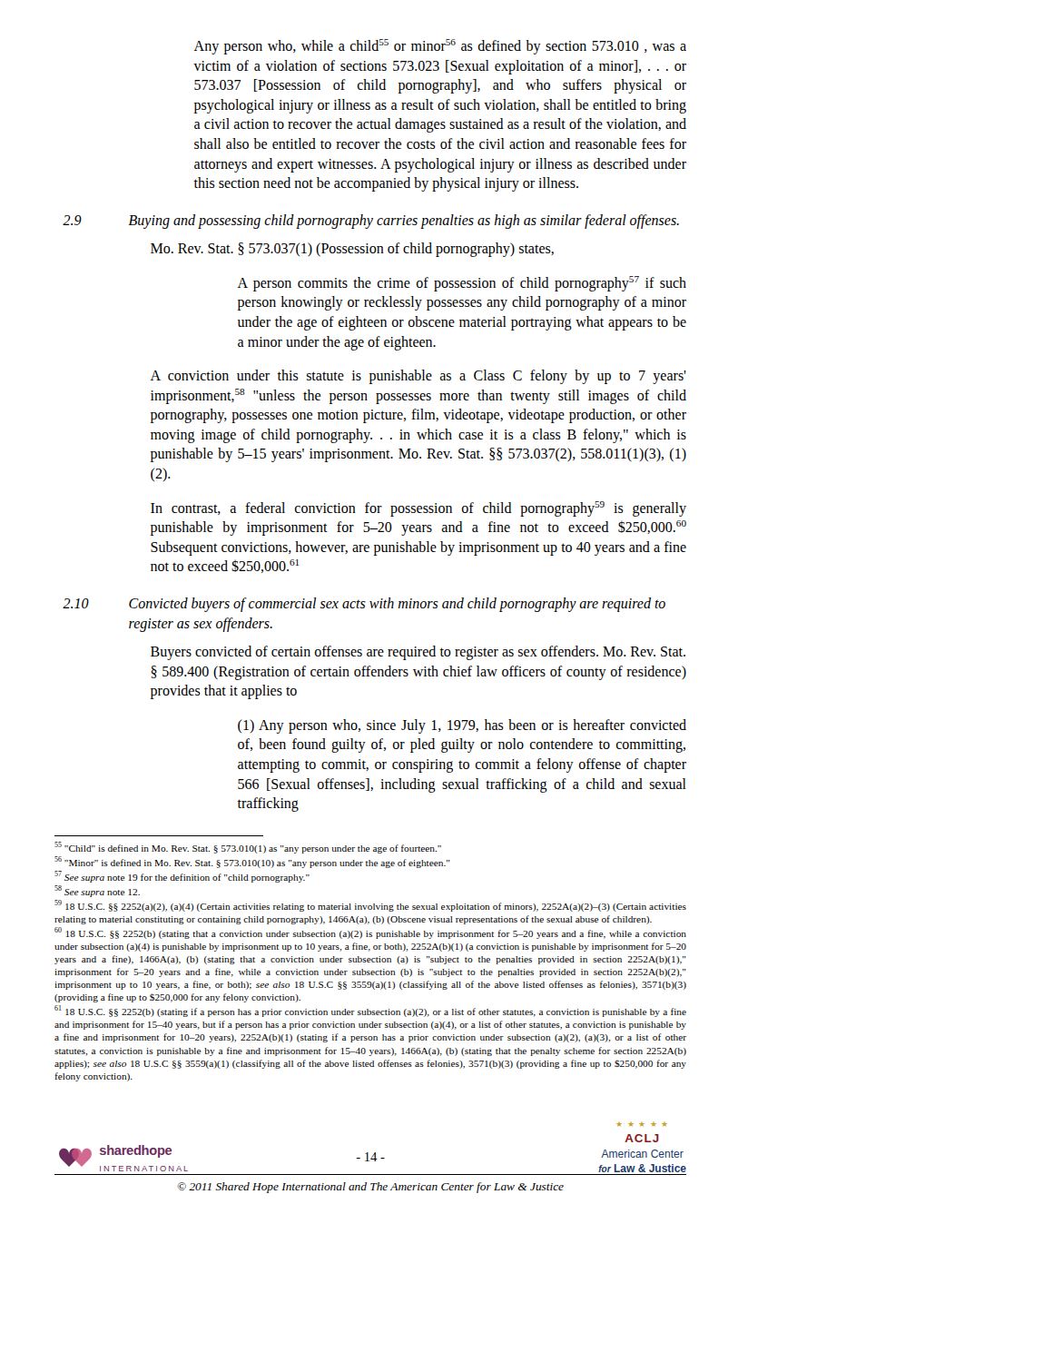Any person who, while a child55 or minor56 as defined by section 573.010 , was a victim of a violation of sections 573.023 [Sexual exploitation of a minor], . . . or 573.037 [Possession of child pornography], and who suffers physical or psychological injury or illness as a result of such violation, shall be entitled to bring a civil action to recover the actual damages sustained as a result of the violation, and shall also be entitled to recover the costs of the civil action and reasonable fees for attorneys and expert witnesses. A psychological injury or illness as described under this section need not be accompanied by physical injury or illness.
2.9
Buying and possessing child pornography carries penalties as high as similar federal offenses.
Mo. Rev. Stat. § 573.037(1) (Possession of child pornography) states,
A person commits the crime of possession of child pornography57 if such person knowingly or recklessly possesses any child pornography of a minor under the age of eighteen or obscene material portraying what appears to be a minor under the age of eighteen.
A conviction under this statute is punishable as a Class C felony by up to 7 years' imprisonment,58 "unless the person possesses more than twenty still images of child pornography, possesses one motion picture, film, videotape, videotape production, or other moving image of child pornography. . . in which case it is a class B felony," which is punishable by 5–15 years' imprisonment. Mo. Rev. Stat. §§ 573.037(2), 558.011(1)(3), (1)(2).
In contrast, a federal conviction for possession of child pornography59 is generally punishable by imprisonment for 5–20 years and a fine not to exceed $250,000.60 Subsequent convictions, however, are punishable by imprisonment up to 40 years and a fine not to exceed $250,000.61
2.10
Convicted buyers of commercial sex acts with minors and child pornography are required to register as sex offenders.
Buyers convicted of certain offenses are required to register as sex offenders. Mo. Rev. Stat. § 589.400 (Registration of certain offenders with chief law officers of county of residence) provides that it applies to
(1) Any person who, since July 1, 1979, has been or is hereafter convicted of, been found guilty of, or pled guilty or nolo contendere to committing, attempting to commit, or conspiring to commit a felony offense of chapter 566 [Sexual offenses], including sexual trafficking of a child and sexual trafficking
55 "Child" is defined in Mo. Rev. Stat. § 573.010(1) as "any person under the age of fourteen."
56 "Minor" is defined in Mo. Rev. Stat. § 573.010(10) as "any person under the age of eighteen."
57 See supra note 19 for the definition of "child pornography."
58 See supra note 12.
59 18 U.S.C. §§ 2252(a)(2), (a)(4) (Certain activities relating to material involving the sexual exploitation of minors), 2252A(a)(2)–(3) (Certain activities relating to material constituting or containing child pornography), 1466A(a), (b) (Obscene visual representations of the sexual abuse of children).
60 18 U.S.C. §§ 2252(b) (stating that a conviction under subsection (a)(2) is punishable by imprisonment for 5–20 years and a fine, while a conviction under subsection (a)(4) is punishable by imprisonment up to 10 years, a fine, or both), 2252A(b)(1) (a conviction is punishable by imprisonment for 5–20 years and a fine), 1466A(a), (b) (stating that a conviction under subsection (a) is "subject to the penalties provided in section 2252A(b)(1)," imprisonment for 5–20 years and a fine, while a conviction under subsection (b) is "subject to the penalties provided in section 2252A(b)(2)," imprisonment up to 10 years, a fine, or both); see also 18 U.S.C §§ 3559(a)(1) (classifying all of the above listed offenses as felonies), 3571(b)(3) (providing a fine up to $250,000 for any felony conviction).
61 18 U.S.C. §§ 2252(b) (stating if a person has a prior conviction under subsection (a)(2), or a list of other statutes, a conviction is punishable by a fine and imprisonment for 15–40 years, but if a person has a prior conviction under subsection (a)(4), or a list of other statutes, a conviction is punishable by a fine and imprisonment for 10–20 years), 2252A(b)(1) (stating if a person has a prior conviction under subsection (a)(2), (a)(3), or a list of other statutes, a conviction is punishable by a fine and imprisonment for 15–40 years), 1466A(a), (b) (stating that the penalty scheme for section 2252A(b) applies); see also 18 U.S.C §§ 3559(a)(1) (classifying all of the above listed offenses as felonies), 3571(b)(3) (providing a fine up to $250,000 for any felony conviction).
sharedhope
INTERNATIONAL
★ ★ ★ ★ ★
ACLJ
American Center
for Law & Justice
- 14 -
© 2011 Shared Hope International and The American Center for Law & Justice